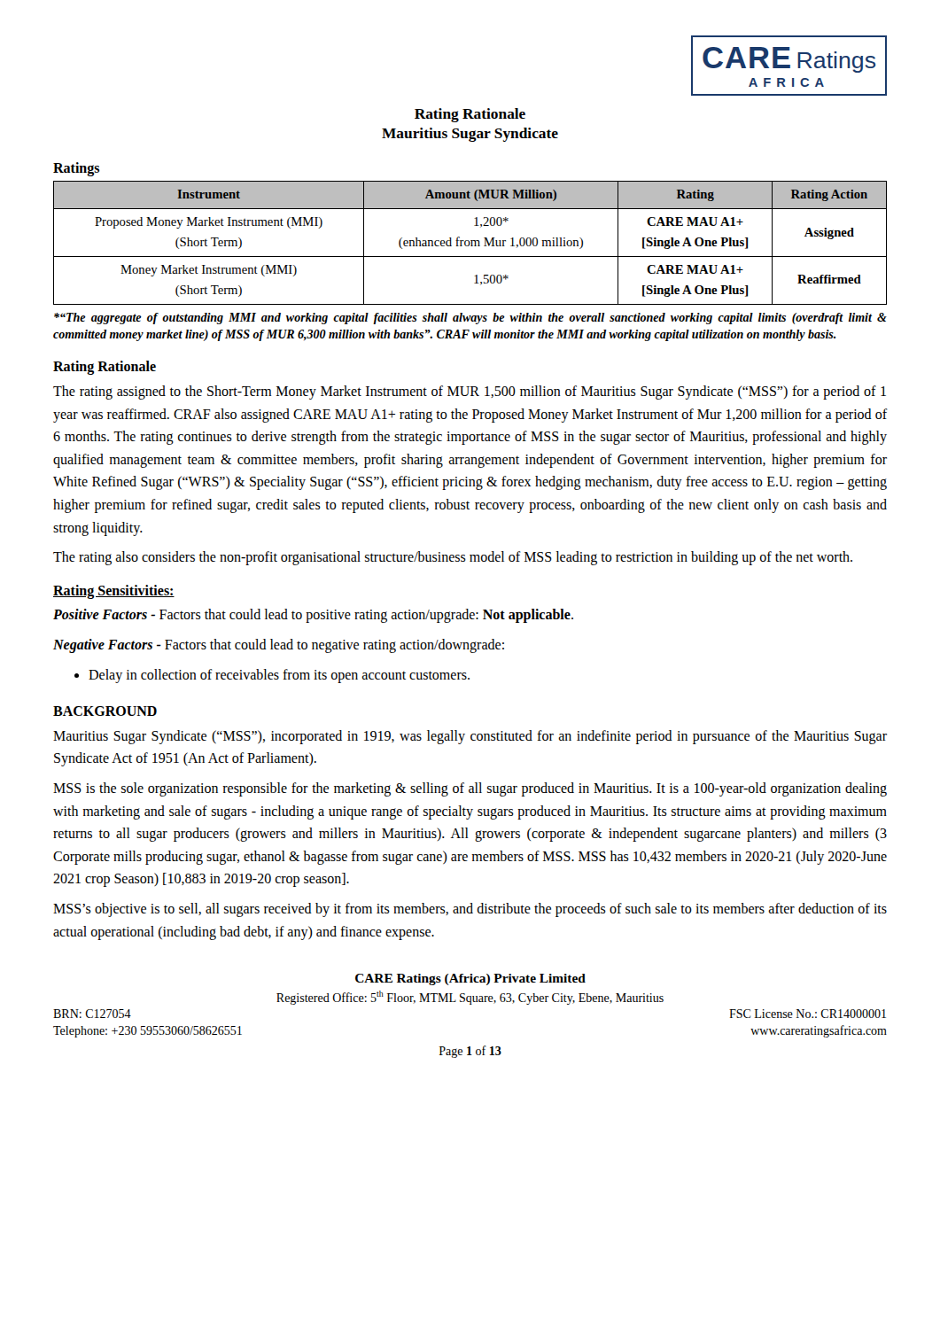CARE Ratings
AFRICA
Rating Rationale
Mauritius Sugar Syndicate
Ratings
| Instrument | Amount (MUR Million) | Rating | Rating Action |
| --- | --- | --- | --- |
| Proposed Money Market Instrument (MMI) (Short Term) | 1,200* (enhanced from Mur 1,000 million) | CARE MAU A1+ [Single A One Plus] | Assigned |
| Money Market Instrument (MMI) (Short Term) | 1,500* | CARE MAU A1+ [Single A One Plus] | Reaffirmed |
*“The aggregate of outstanding MMI and working capital facilities shall always be within the overall sanctioned working capital limits (overdraft limit & committed money market line) of MSS of MUR 6,300 million with banks”. CRAF will monitor the MMI and working capital utilization on monthly basis.
Rating Rationale
The rating assigned to the Short-Term Money Market Instrument of MUR 1,500 million of Mauritius Sugar Syndicate (“MSS”) for a period of 1 year was reaffirmed. CRAF also assigned CARE MAU A1+ rating to the Proposed Money Market Instrument of Mur 1,200 million for a period of 6 months. The rating continues to derive strength from the strategic importance of MSS in the sugar sector of Mauritius, professional and highly qualified management team & committee members, profit sharing arrangement independent of Government intervention, higher premium for White Refined Sugar (“WRS”) & Speciality Sugar (“SS”), efficient pricing & forex hedging mechanism, duty free access to E.U. region – getting higher premium for refined sugar, credit sales to reputed clients, robust recovery process, onboarding of the new client only on cash basis and strong liquidity.
The rating also considers the non-profit organisational structure/business model of MSS leading to restriction in building up of the net worth.
Rating Sensitivities:
Positive Factors - Factors that could lead to positive rating action/upgrade: Not applicable.
Negative Factors - Factors that could lead to negative rating action/downgrade:
Delay in collection of receivables from its open account customers.
BACKGROUND
Mauritius Sugar Syndicate (“MSS”), incorporated in 1919, was legally constituted for an indefinite period in pursuance of the Mauritius Sugar Syndicate Act of 1951 (An Act of Parliament).
MSS is the sole organization responsible for the marketing & selling of all sugar produced in Mauritius. It is a 100-year-old organization dealing with marketing and sale of sugars - including a unique range of specialty sugars produced in Mauritius. Its structure aims at providing maximum returns to all sugar producers (growers and millers in Mauritius). All growers (corporate & independent sugarcane planters) and millers (3 Corporate mills producing sugar, ethanol & bagasse from sugar cane) are members of MSS. MSS has 10,432 members in 2020-21 (July 2020-June 2021 crop Season) [10,883 in 2019-20 crop season].
MSS’s objective is to sell, all sugars received by it from its members, and distribute the proceeds of such sale to its members after deduction of its actual operational (including bad debt, if any) and finance expense.
CARE Ratings (Africa) Private Limited
Registered Office: 5th Floor, MTML Square, 63, Cyber City, Ebene, Mauritius
BRN: C127054 FSC License No.: CR14000001
Telephone: +230 59553060/58626551 www.careratingsafrica.com
Page 1 of 13